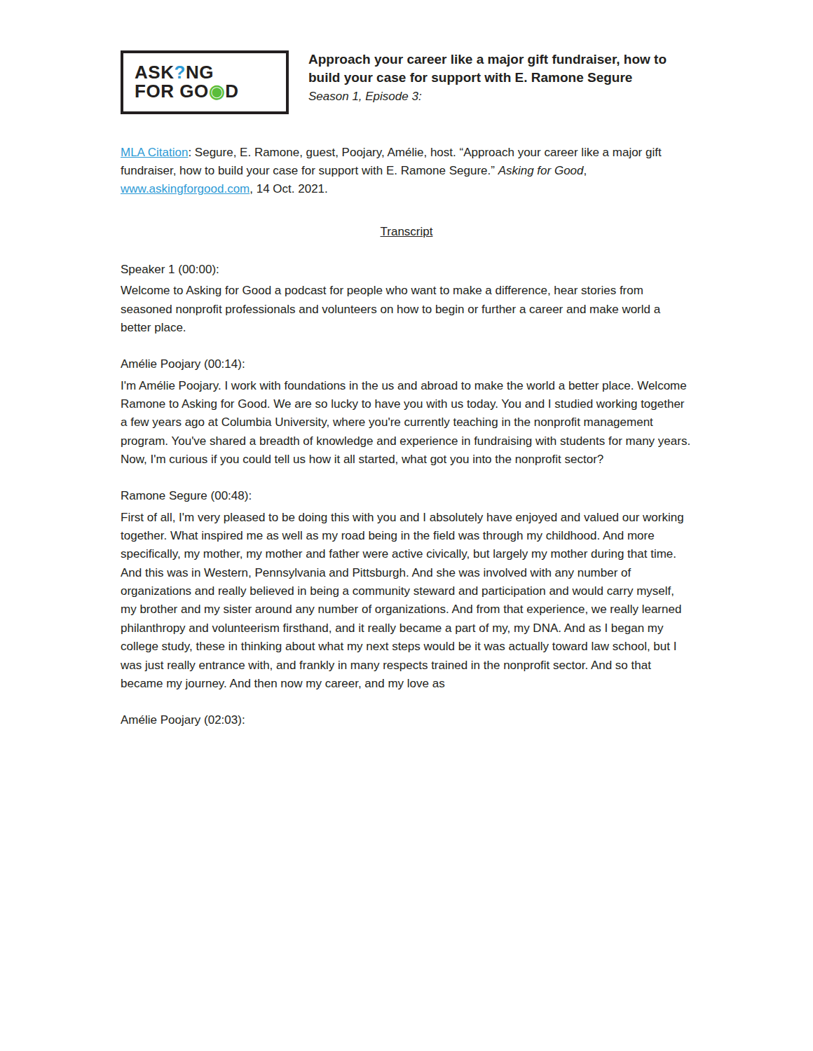ASK?NG FOR GO◉D
Approach your career like a major gift fundraiser, how to build your case for support with E. Ramone Segure
Season 1, Episode 3:
MLA Citation: Segure, E. Ramone, guest, Poojary, Amélie, host. “Approach your career like a major gift fundraiser, how to build your case for support with E. Ramone Segure.” Asking for Good, www.askingforgood.com, 14 Oct. 2021.
Transcript
Speaker 1 (00:00):
Welcome to Asking for Good a podcast for people who want to make a difference, hear stories from seasoned nonprofit professionals and volunteers on how to begin or further a career and make world a better place.
Amélie Poojary (00:14):
I'm Amélie Poojary. I work with foundations in the us and abroad to make the world a better place. Welcome Ramone to Asking for Good. We are so lucky to have you with us today. You and I studied working together a few years ago at Columbia University, where you're currently teaching in the nonprofit management program. You've shared a breadth of knowledge and experience in fundraising with students for many years. Now, I'm curious if you could tell us how it all started, what got you into the nonprofit sector?
Ramone Segure (00:48):
First of all, I'm very pleased to be doing this with you and I absolutely have enjoyed and valued our working together. What inspired me as well as my road being in the field was through my childhood. And more specifically, my mother, my mother and father were active civically, but largely my mother during that time. And this was in Western, Pennsylvania and Pittsburgh. And she was involved with any number of organizations and really believed in being a community steward and participation and would carry myself, my brother and my sister around any number of organizations. And from that experience, we really learned philanthropy and volunteerism firsthand, and it really became a part of my, my DNA. And as I began my college study, these in thinking about what my next steps would be it was actually toward law school, but I was just really entrance with, and frankly in many respects trained in the nonprofit sector. And so that became my journey. And then now my career, and my love as
Amélie Poojary (02:03):